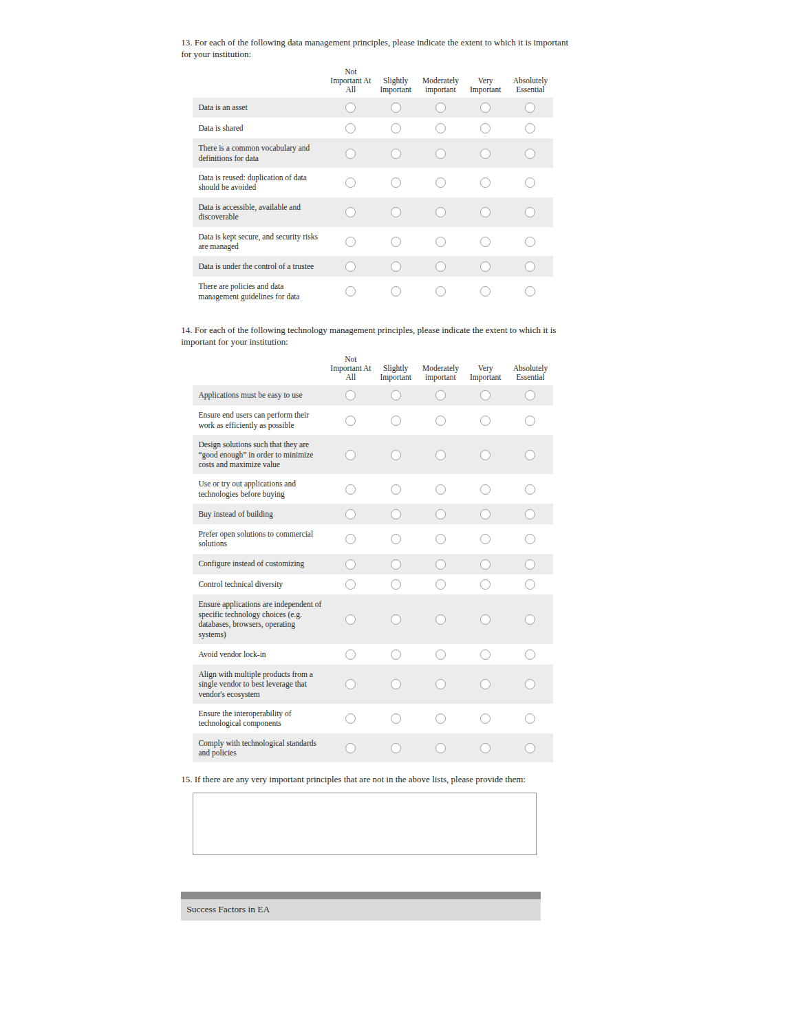13. For each of the following data management principles, please indicate the extent to which it is important for your institution:
| | Not Important At All | Slightly Important | Moderately important | Very Important | Absolutely Essential |
| --- | --- | --- | --- | --- | --- |
| Data is an asset | | | | | |
| Data is shared | | | | | |
| There is a common vocabulary and definitions for data | | | | | |
| Data is reused: duplication of data should be avoided | | | | | |
| Data is accessible, available and discoverable | | | | | |
| Data is kept secure, and security risks are managed | | | | | |
| Data is under the control of a trustee | | | | | |
| There are policies and data management guidelines for data | | | | | |
14. For each of the following technology management principles, please indicate the extent to which it is important for your institution:
| | Not Important At All | Slightly Important | Moderately important | Very Important | Absolutely Essential |
| --- | --- | --- | --- | --- | --- |
| Applications must be easy to use | | | | | |
| Ensure end users can perform their work as efficiently as possible | | | | | |
| Design solutions such that they are “good enough” in order to minimize costs and maximize value | | | | | |
| Use or try out applications and technologies before buying | | | | | |
| Buy instead of building | | | | | |
| Prefer open solutions to commercial solutions | | | | | |
| Configure instead of customizing | | | | | |
| Control technical diversity | | | | | |
| Ensure applications are independent of specific technology choices (e.g. databases, browsers, operating systems) | | | | | |
| Avoid vendor lock-in | | | | | |
| Align with multiple products from a single vendor to best leverage that vendor's ecosystem | | | | | |
| Ensure the interoperability of technological components | | | | | |
| Comply with technological standards and policies | | | | | |
15. If there are any very important principles that are not in the above lists, please provide them:
Success Factors in EA